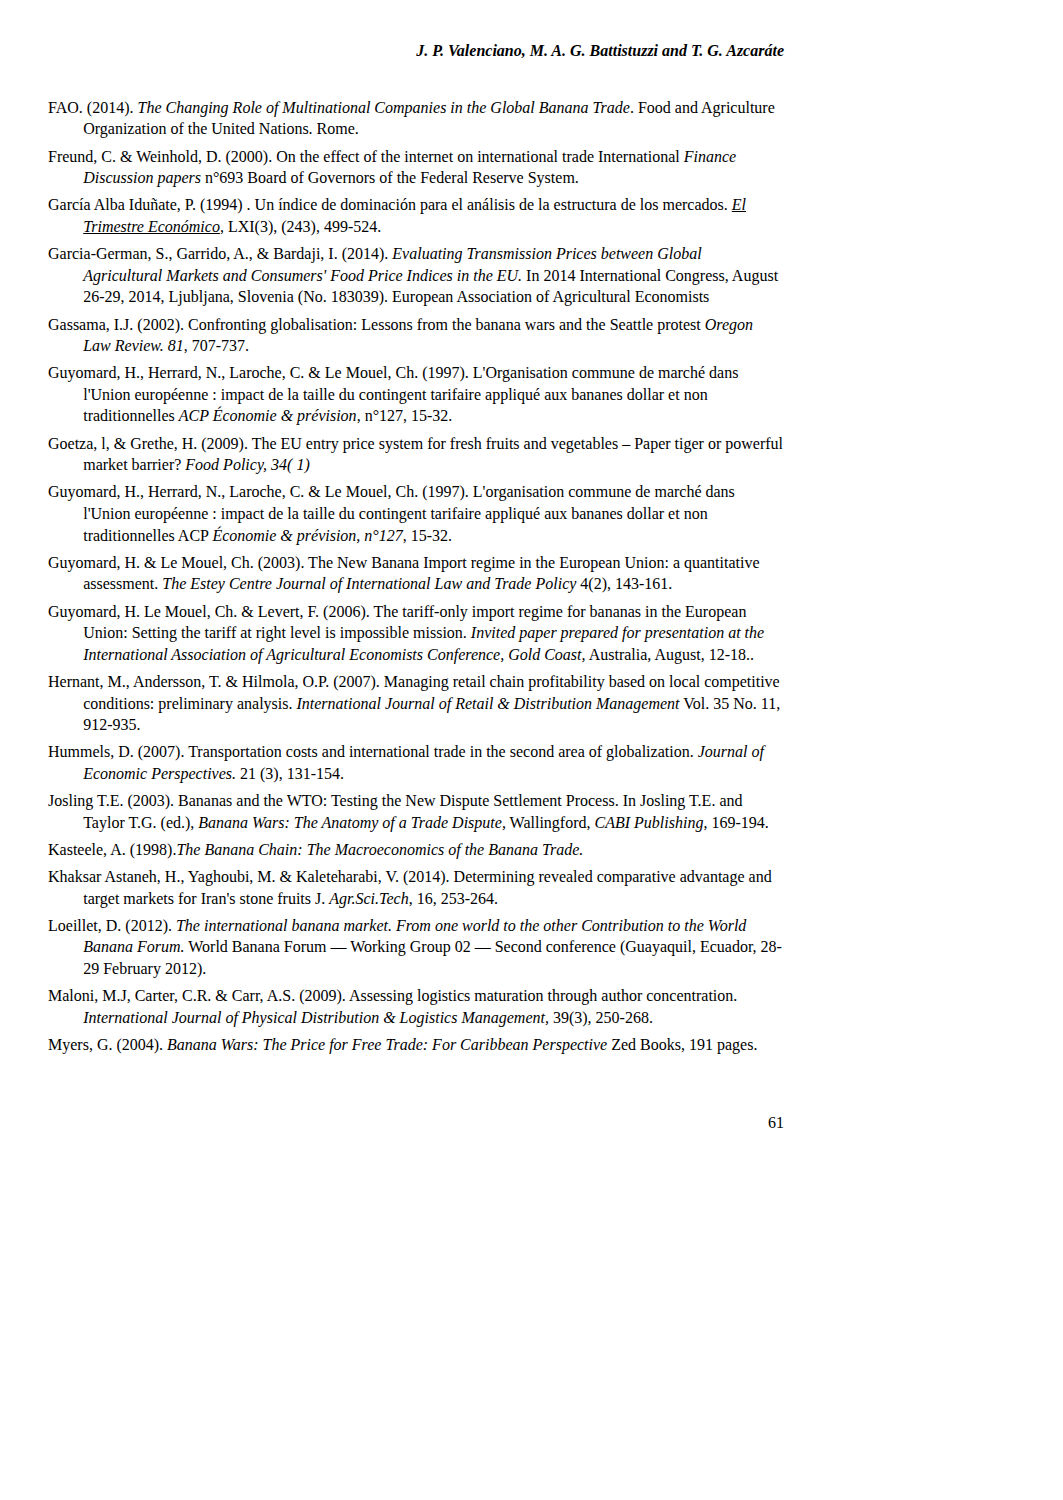J. P. Valenciano, M. A. G. Battistuzzi and T. G. Azcaráte
FAO. (2014). The Changing Role of Multinational Companies in the Global Banana Trade. Food and Agriculture Organization of the United Nations. Rome.
Freund, C. & Weinhold, D. (2000). On the effect of the internet on international trade International Finance Discussion papers n°693 Board of Governors of the Federal Reserve System.
García Alba Iduñate, P. (1994) . Un índice de dominación para el análisis de la estructura de los mercados. El Trimestre Económico, LXI(3), (243), 499-524.
Garcia-German, S., Garrido, A., & Bardaji, I. (2014). Evaluating Transmission Prices between Global Agricultural Markets and Consumers' Food Price Indices in the EU. In 2014 International Congress, August 26-29, 2014, Ljubljana, Slovenia (No. 183039). European Association of Agricultural Economists
Gassama, I.J. (2002). Confronting globalisation: Lessons from the banana wars and the Seattle protest Oregon Law Review. 81, 707-737.
Guyomard, H., Herrard, N., Laroche, C. & Le Mouel, Ch. (1997). L'Organisation commune de marché dans l'Union européenne : impact de la taille du contingent tarifaire appliqué aux bananes dollar et non traditionnelles ACP Économie & prévision, n°127, 15-32.
Goetza, l, & Grethe, H. (2009). The EU entry price system for fresh fruits and vegetables – Paper tiger or powerful market barrier? Food Policy, 34( 1)
Guyomard, H., Herrard, N., Laroche, C. & Le Mouel, Ch. (1997). L'organisation commune de marché dans l'Union européenne : impact de la taille du contingent tarifaire appliqué aux bananes dollar et non traditionnelles ACP Économie & prévision, n°127, 15-32.
Guyomard, H. & Le Mouel, Ch. (2003). The New Banana Import regime in the European Union: a quantitative assessment. The Estey Centre Journal of International Law and Trade Policy 4(2), 143-161.
Guyomard, H. Le Mouel, Ch. & Levert, F. (2006). The tariff-only import regime for bananas in the European Union: Setting the tariff at right level is impossible mission. Invited paper prepared for presentation at the International Association of Agricultural Economists Conference, Gold Coast, Australia, August, 12-18..
Hernant, M., Andersson, T. & Hilmola, O.P. (2007). Managing retail chain profitability based on local competitive conditions: preliminary analysis. International Journal of Retail & Distribution Management Vol. 35 No. 11, 912-935.
Hummels, D. (2007). Transportation costs and international trade in the second area of globalization. Journal of Economic Perspectives. 21 (3), 131-154.
Josling T.E. (2003). Bananas and the WTO: Testing the New Dispute Settlement Process. In Josling T.E. and Taylor T.G. (ed.), Banana Wars: The Anatomy of a Trade Dispute, Wallingford, CABI Publishing, 169-194.
Kasteele, A. (1998).The Banana Chain: The Macroeconomics of the Banana Trade.
Khaksar Astaneh, H., Yaghoubi, M. & Kaleteharabi, V. (2014). Determining revealed comparative advantage and target markets for Iran's stone fruits J. Agr.Sci.Tech, 16, 253-264.
Loeillet, D. (2012). The international banana market. From one world to the other Contribution to the World Banana Forum. World Banana Forum — Working Group 02 — Second conference (Guayaquil, Ecuador, 28-29 February 2012).
Maloni, M.J, Carter, C.R. & Carr, A.S. (2009). Assessing logistics maturation through author concentration. International Journal of Physical Distribution & Logistics Management, 39(3), 250-268.
Myers, G. (2004). Banana Wars: The Price for Free Trade: For Caribbean Perspective Zed Books, 191 pages.
61